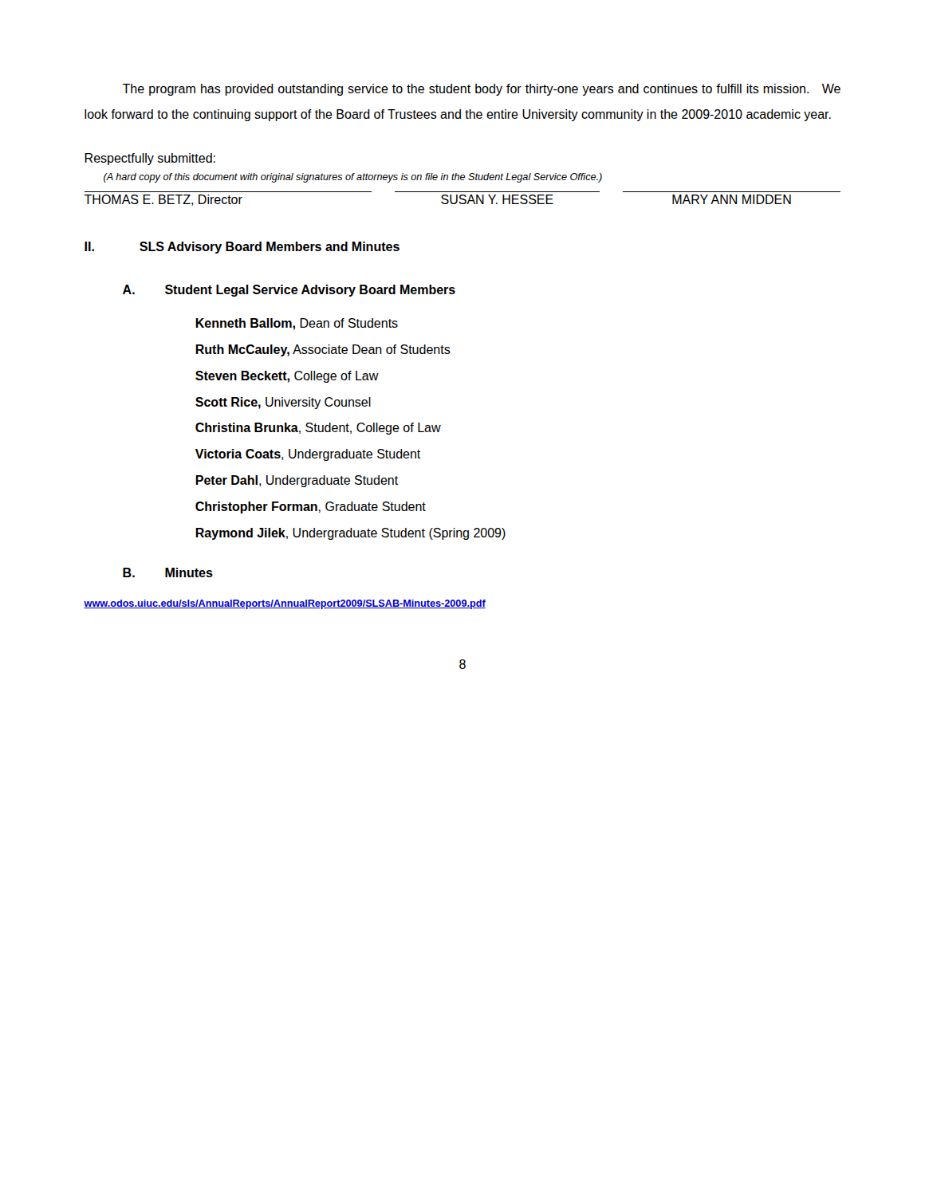The program has provided outstanding service to the student body for thirty-one years and continues to fulfill its mission. We look forward to the continuing support of the Board of Trustees and the entire University community in the 2009-2010 academic year.
Respectfully submitted:
(A hard copy of this document with original signatures of attorneys is on file in the Student Legal Service Office.)
| THOMAS E. BETZ, Director | | SUSAN Y. HESSEE | | MARY ANN MIDDEN |
II. SLS Advisory Board Members and Minutes
A. Student Legal Service Advisory Board Members
Kenneth Ballom, Dean of Students
Ruth McCauley, Associate Dean of Students
Steven Beckett, College of Law
Scott Rice, University Counsel
Christina Brunka, Student, College of Law
Victoria Coats, Undergraduate Student
Peter Dahl, Undergraduate Student
Christopher Forman, Graduate Student
Raymond Jilek, Undergraduate Student (Spring 2009)
B. Minutes
www.odos.uiuc.edu/sls/AnnualReports/AnnualReport2009/SLSAB-Minutes-2009.pdf
8